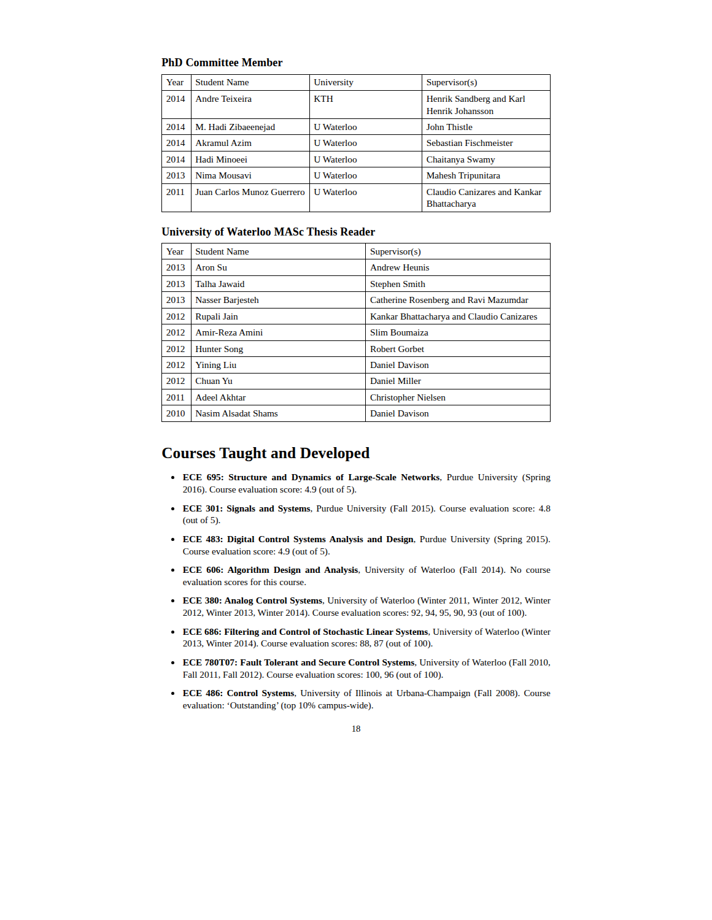PhD Committee Member
| Year | Student Name | University | Supervisor(s) |
| --- | --- | --- | --- |
| 2014 | Andre Teixeira | KTH | Henrik Sandberg and Karl Henrik Johansson |
| 2014 | M. Hadi Zibaeenejad | U Waterloo | John Thistle |
| 2014 | Akramul Azim | U Waterloo | Sebastian Fischmeister |
| 2014 | Hadi Minoeei | U Waterloo | Chaitanya Swamy |
| 2013 | Nima Mousavi | U Waterloo | Mahesh Tripunitara |
| 2011 | Juan Carlos Munoz Guerrero | U Waterloo | Claudio Canizares and Kankar Bhattacharya |
University of Waterloo MASc Thesis Reader
| Year | Student Name | Supervisor(s) |
| --- | --- | --- |
| 2013 | Aron Su | Andrew Heunis |
| 2013 | Talha Jawaid | Stephen Smith |
| 2013 | Nasser Barjesteh | Catherine Rosenberg and Ravi Mazumdar |
| 2012 | Rupali Jain | Kankar Bhattacharya and Claudio Canizares |
| 2012 | Amir-Reza Amini | Slim Boumaiza |
| 2012 | Hunter Song | Robert Gorbet |
| 2012 | Yining Liu | Daniel Davison |
| 2012 | Chuan Yu | Daniel Miller |
| 2011 | Adeel Akhtar | Christopher Nielsen |
| 2010 | Nasim Alsadat Shams | Daniel Davison |
Courses Taught and Developed
ECE 695: Structure and Dynamics of Large-Scale Networks, Purdue University (Spring 2016). Course evaluation score: 4.9 (out of 5).
ECE 301: Signals and Systems, Purdue University (Fall 2015). Course evaluation score: 4.8 (out of 5).
ECE 483: Digital Control Systems Analysis and Design, Purdue University (Spring 2015). Course evaluation score: 4.9 (out of 5).
ECE 606: Algorithm Design and Analysis, University of Waterloo (Fall 2014). No course evaluation scores for this course.
ECE 380: Analog Control Systems, University of Waterloo (Winter 2011, Winter 2012, Winter 2012, Winter 2013, Winter 2014). Course evaluation scores: 92, 94, 95, 90, 93 (out of 100).
ECE 686: Filtering and Control of Stochastic Linear Systems, University of Waterloo (Winter 2013, Winter 2014). Course evaluation scores: 88, 87 (out of 100).
ECE 780T07: Fault Tolerant and Secure Control Systems, University of Waterloo (Fall 2010, Fall 2011, Fall 2012). Course evaluation scores: 100, 96 (out of 100).
ECE 486: Control Systems, University of Illinois at Urbana-Champaign (Fall 2008). Course evaluation: ‘Outstanding’ (top 10% campus-wide).
18